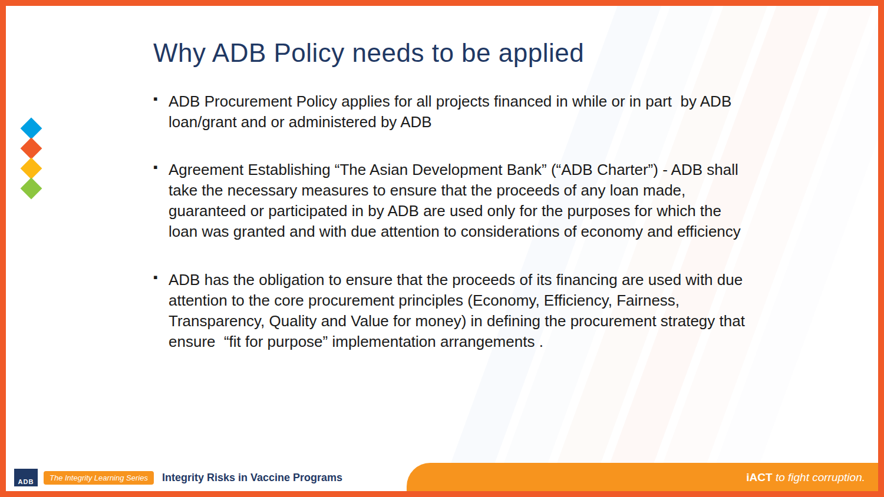Why ADB Policy needs to be applied
ADB Procurement Policy applies for all projects financed in while or in part by ADB loan/grant and or administered by ADB
Agreement Establishing “The Asian Development Bank” (“ADB Charter”) - ADB shall take the necessary measures to ensure that the proceeds of any loan made, guaranteed or participated in by ADB are used only for the purposes for which the loan was granted and with due attention to considerations of economy and efficiency
ADB has the obligation to ensure that the proceeds of its financing are used with due attention to the core procurement principles (Economy, Efficiency, Fairness, Transparency, Quality and Value for money) in defining the procurement strategy that ensure “fit for purpose” implementation arrangements .
ADB
The Integrity Learning Series
Integrity Risks in Vaccine Programs
iACT to fight corruption.